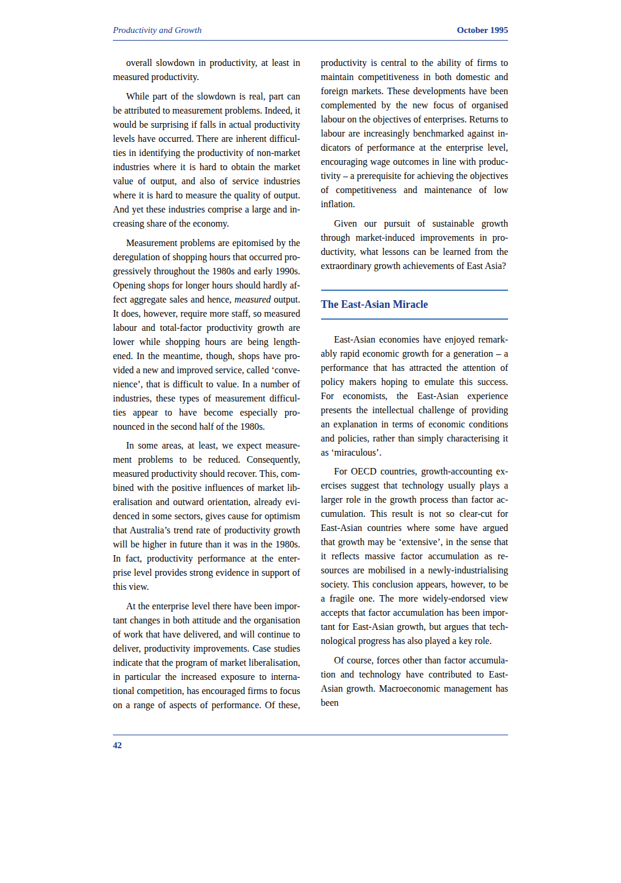Productivity and Growth October 1995
overall slowdown in productivity, at least in measured productivity.
While part of the slowdown is real, part can be attributed to measurement problems. Indeed, it would be surprising if falls in actual productivity levels have occurred. There are inherent difficulties in identifying the productivity of non-market industries where it is hard to obtain the market value of output, and also of service industries where it is hard to measure the quality of output. And yet these industries comprise a large and increasing share of the economy.
Measurement problems are epitomised by the deregulation of shopping hours that occurred progressively throughout the 1980s and early 1990s. Opening shops for longer hours should hardly affect aggregate sales and hence, measured output. It does, however, require more staff, so measured labour and total-factor productivity growth are lower while shopping hours are being lengthened. In the meantime, though, shops have provided a new and improved service, called ‘convenience’, that is difficult to value. In a number of industries, these types of measurement difficulties appear to have become especially pronounced in the second half of the 1980s.
In some areas, at least, we expect measurement problems to be reduced. Consequently, measured productivity should recover. This, combined with the positive influences of market liberalisation and outward orientation, already evidenced in some sectors, gives cause for optimism that Australia’s trend rate of productivity growth will be higher in future than it was in the 1980s. In fact, productivity performance at the enterprise level provides strong evidence in support of this view.
At the enterprise level there have been important changes in both attitude and the organisation of work that have delivered, and will continue to deliver, productivity improvements. Case studies indicate that the program of market liberalisation, in particular the increased exposure to international competition, has encouraged firms to focus on a range of aspects of performance. Of these, productivity is central to the ability of firms to maintain competitiveness in both domestic and foreign markets. These developments have been complemented by the new focus of organised labour on the objectives of enterprises. Returns to labour are increasingly benchmarked against indicators of performance at the enterprise level, encouraging wage outcomes in line with productivity – a prerequisite for achieving the objectives of competitiveness and maintenance of low inflation.
Given our pursuit of sustainable growth through market-induced improvements in productivity, what lessons can be learned from the extraordinary growth achievements of East Asia?
The East-Asian Miracle
East-Asian economies have enjoyed remarkably rapid economic growth for a generation – a performance that has attracted the attention of policy makers hoping to emulate this success. For economists, the East-Asian experience presents the intellectual challenge of providing an explanation in terms of economic conditions and policies, rather than simply characterising it as ‘miraculous’.
For OECD countries, growth-accounting exercises suggest that technology usually plays a larger role in the growth process than factor accumulation. This result is not so clear-cut for East-Asian countries where some have argued that growth may be ‘extensive’, in the sense that it reflects massive factor accumulation as resources are mobilised in a newly-industrialising society. This conclusion appears, however, to be a fragile one. The more widely-endorsed view accepts that factor accumulation has been important for East-Asian growth, but argues that technological progress has also played a key role.
Of course, forces other than factor accumulation and technology have contributed to East-Asian growth. Macroeconomic management has been
42